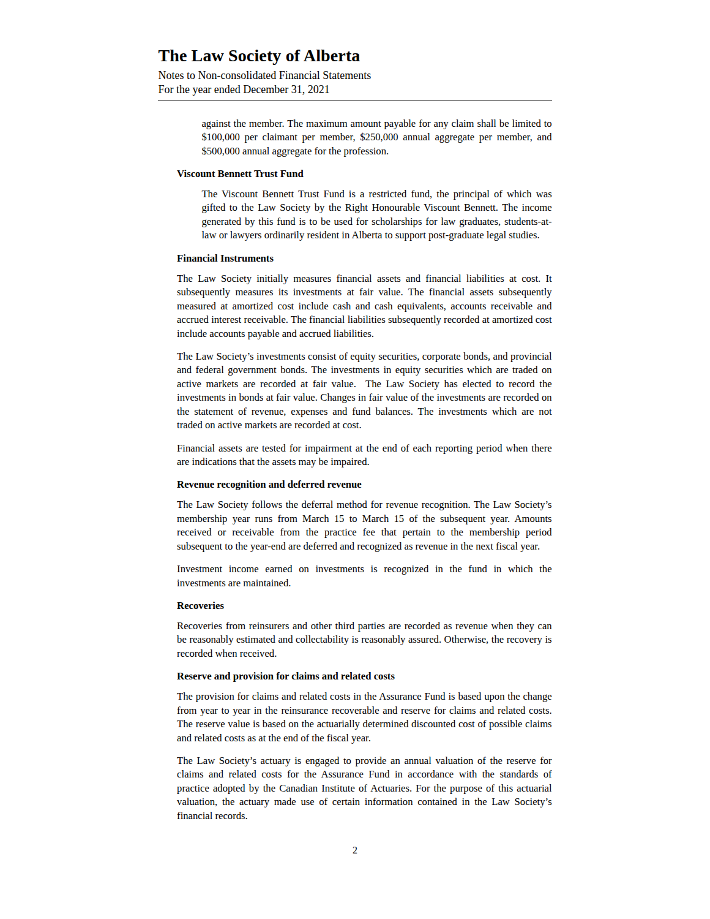The Law Society of Alberta
Notes to Non-consolidated Financial Statements
For the year ended December 31, 2021
against the member. The maximum amount payable for any claim shall be limited to $100,000 per claimant per member, $250,000 annual aggregate per member, and $500,000 annual aggregate for the profession.
Viscount Bennett Trust Fund
The Viscount Bennett Trust Fund is a restricted fund, the principal of which was gifted to the Law Society by the Right Honourable Viscount Bennett. The income generated by this fund is to be used for scholarships for law graduates, students-at-law or lawyers ordinarily resident in Alberta to support post-graduate legal studies.
Financial Instruments
The Law Society initially measures financial assets and financial liabilities at cost. It subsequently measures its investments at fair value. The financial assets subsequently measured at amortized cost include cash and cash equivalents, accounts receivable and accrued interest receivable. The financial liabilities subsequently recorded at amortized cost include accounts payable and accrued liabilities.
The Law Society’s investments consist of equity securities, corporate bonds, and provincial and federal government bonds. The investments in equity securities which are traded on active markets are recorded at fair value. The Law Society has elected to record the investments in bonds at fair value. Changes in fair value of the investments are recorded on the statement of revenue, expenses and fund balances. The investments which are not traded on active markets are recorded at cost.
Financial assets are tested for impairment at the end of each reporting period when there are indications that the assets may be impaired.
Revenue recognition and deferred revenue
The Law Society follows the deferral method for revenue recognition. The Law Society’s membership year runs from March 15 to March 15 of the subsequent year. Amounts received or receivable from the practice fee that pertain to the membership period subsequent to the year-end are deferred and recognized as revenue in the next fiscal year.
Investment income earned on investments is recognized in the fund in which the investments are maintained.
Recoveries
Recoveries from reinsurers and other third parties are recorded as revenue when they can be reasonably estimated and collectability is reasonably assured. Otherwise, the recovery is recorded when received.
Reserve and provision for claims and related costs
The provision for claims and related costs in the Assurance Fund is based upon the change from year to year in the reinsurance recoverable and reserve for claims and related costs. The reserve value is based on the actuarially determined discounted cost of possible claims and related costs as at the end of the fiscal year.
The Law Society’s actuary is engaged to provide an annual valuation of the reserve for claims and related costs for the Assurance Fund in accordance with the standards of practice adopted by the Canadian Institute of Actuaries. For the purpose of this actuarial valuation, the actuary made use of certain information contained in the Law Society’s financial records.
2